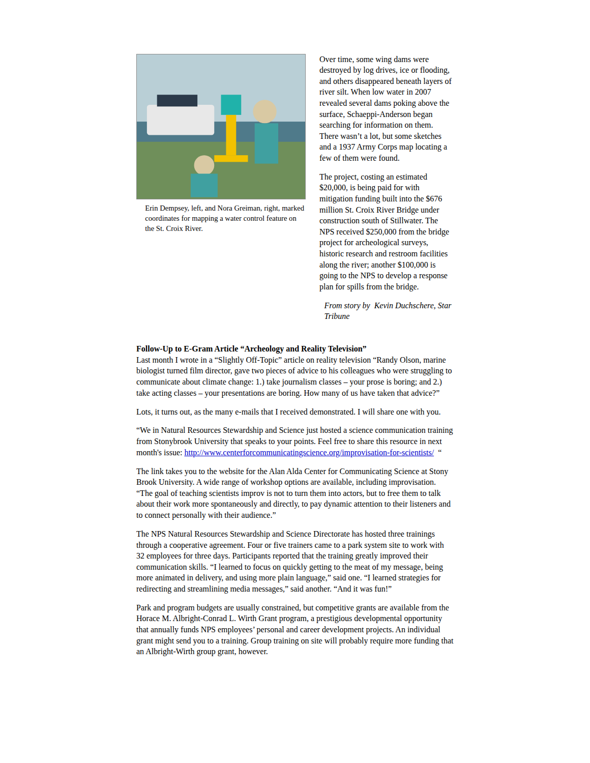Erin Dempsey, left, and Nora Greiman, right, marked coordinates for mapping a water control feature on the St. Croix River.
Over time, some wing dams were destroyed by log drives, ice or flooding, and others disappeared beneath layers of river silt. When low water in 2007 revealed several dams poking above the surface, Schaeppi-Anderson began searching for information on them. There wasn’t a lot, but some sketches and a 1937 Army Corps map locating a few of them were found.
The project, costing an estimated $20,000, is being paid for with mitigation funding built into the $676 million St. Croix River Bridge under construction south of Stillwater. The NPS received $250,000 from the bridge project for archeological surveys, historic research and restroom facilities along the river; another $100,000 is going to the NPS to develop a response plan for spills from the bridge.
From story by Kevin Duchschere, Star Tribune
Follow-Up to E-Gram Article “Archeology and Reality Television”
Last month I wrote in a “Slightly Off-Topic” article on reality television “Randy Olson, marine biologist turned film director, gave two pieces of advice to his colleagues who were struggling to communicate about climate change: 1.) take journalism classes – your prose is boring; and 2.) take acting classes – your presentations are boring. How many of us have taken that advice?”
Lots, it turns out, as the many e-mails that I received demonstrated. I will share one with you.
“We in Natural Resources Stewardship and Science just hosted a science communication training from Stonybrook University that speaks to your points. Feel free to share this resource in next month's issue: http://www.centerforcommunicatingscience.org/improvisation-for-scientists/ “
The link takes you to the website for the Alan Alda Center for Communicating Science at Stony Brook University. A wide range of workshop options are available, including improvisation. “The goal of teaching scientists improv is not to turn them into actors, but to free them to talk about their work more spontaneously and directly, to pay dynamic attention to their listeners and to connect personally with their audience.”
The NPS Natural Resources Stewardship and Science Directorate has hosted three trainings through a cooperative agreement. Four or five trainers came to a park system site to work with 32 employees for three days. Participants reported that the training greatly improved their communication skills. “I learned to focus on quickly getting to the meat of my message, being more animated in delivery, and using more plain language,” said one. “I learned strategies for redirecting and streamlining media messages,” said another. “And it was fun!”
Park and program budgets are usually constrained, but competitive grants are available from the Horace M. Albright-Conrad L. Wirth Grant program, a prestigious developmental opportunity that annually funds NPS employees’ personal and career development projects. An individual grant might send you to a training. Group training on site will probably require more funding that an Albright-Wirth group grant, however.